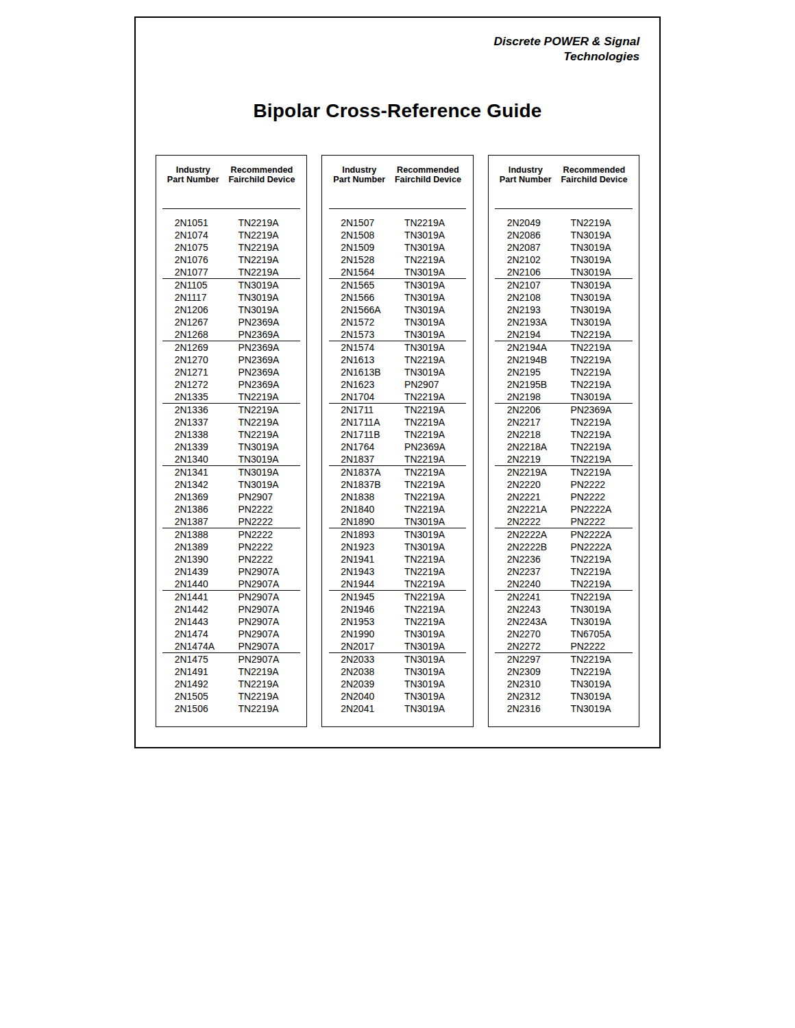Discrete POWER & Signal
Technologies
Bipolar Cross-Reference Guide
| Industry Part Number | Recommended Fairchild Device |
| --- | --- |
| 2N1051 | TN2219A |
| 2N1074 | TN2219A |
| 2N1075 | TN2219A |
| 2N1076 | TN2219A |
| 2N1077 | TN2219A |
| 2N1105 | TN3019A |
| 2N1117 | TN3019A |
| 2N1206 | TN3019A |
| 2N1267 | PN2369A |
| 2N1268 | PN2369A |
| 2N1269 | PN2369A |
| 2N1270 | PN2369A |
| 2N1271 | PN2369A |
| 2N1272 | PN2369A |
| 2N1335 | TN2219A |
| 2N1336 | TN2219A |
| 2N1337 | TN2219A |
| 2N1338 | TN2219A |
| 2N1339 | TN3019A |
| 2N1340 | TN3019A |
| 2N1341 | TN3019A |
| 2N1342 | TN3019A |
| 2N1369 | PN2907 |
| 2N1386 | PN2222 |
| 2N1387 | PN2222 |
| 2N1388 | PN2222 |
| 2N1389 | PN2222 |
| 2N1390 | PN2222 |
| 2N1439 | PN2907A |
| 2N1440 | PN2907A |
| 2N1441 | PN2907A |
| 2N1442 | PN2907A |
| 2N1443 | PN2907A |
| 2N1474 | PN2907A |
| 2N1474A | PN2907A |
| 2N1475 | PN2907A |
| 2N1491 | TN2219A |
| 2N1492 | TN2219A |
| 2N1505 | TN2219A |
| 2N1506 | TN2219A |
| Industry Part Number | Recommended Fairchild Device |
| --- | --- |
| 2N1507 | TN2219A |
| 2N1508 | TN3019A |
| 2N1509 | TN3019A |
| 2N1528 | TN2219A |
| 2N1564 | TN3019A |
| 2N1565 | TN3019A |
| 2N1566 | TN3019A |
| 2N1566A | TN3019A |
| 2N1572 | TN3019A |
| 2N1573 | TN3019A |
| 2N1574 | TN3019A |
| 2N1613 | TN2219A |
| 2N1613B | TN3019A |
| 2N1623 | PN2907 |
| 2N1704 | TN2219A |
| 2N1711 | TN2219A |
| 2N1711A | TN2219A |
| 2N1711B | TN2219A |
| 2N1764 | PN2369A |
| 2N1837 | TN2219A |
| 2N1837A | TN2219A |
| 2N1837B | TN2219A |
| 2N1838 | TN2219A |
| 2N1840 | TN2219A |
| 2N1890 | TN3019A |
| 2N1893 | TN3019A |
| 2N1923 | TN3019A |
| 2N1941 | TN2219A |
| 2N1943 | TN2219A |
| 2N1944 | TN2219A |
| 2N1945 | TN2219A |
| 2N1946 | TN2219A |
| 2N1953 | TN2219A |
| 2N1990 | TN3019A |
| 2N2017 | TN3019A |
| 2N2033 | TN3019A |
| 2N2038 | TN3019A |
| 2N2039 | TN3019A |
| 2N2040 | TN3019A |
| 2N2041 | TN3019A |
| Industry Part Number | Recommended Fairchild Device |
| --- | --- |
| 2N2049 | TN2219A |
| 2N2086 | TN3019A |
| 2N2087 | TN3019A |
| 2N2102 | TN3019A |
| 2N2106 | TN3019A |
| 2N2107 | TN3019A |
| 2N2108 | TN3019A |
| 2N2193 | TN3019A |
| 2N2193A | TN3019A |
| 2N2194 | TN2219A |
| 2N2194A | TN2219A |
| 2N2194B | TN2219A |
| 2N2195 | TN2219A |
| 2N2195B | TN2219A |
| 2N2198 | TN3019A |
| 2N2206 | PN2369A |
| 2N2217 | TN2219A |
| 2N2218 | TN2219A |
| 2N2218A | TN2219A |
| 2N2219 | TN2219A |
| 2N2219A | TN2219A |
| 2N2220 | PN2222 |
| 2N2221 | PN2222 |
| 2N2221A | PN2222A |
| 2N2222 | PN2222 |
| 2N2222A | PN2222A |
| 2N2222B | PN2222A |
| 2N2236 | TN2219A |
| 2N2237 | TN2219A |
| 2N2240 | TN2219A |
| 2N2241 | TN2219A |
| 2N2243 | TN3019A |
| 2N2243A | TN3019A |
| 2N2270 | TN6705A |
| 2N2272 | PN2222 |
| 2N2297 | TN2219A |
| 2N2309 | TN2219A |
| 2N2310 | TN3019A |
| 2N2312 | TN3019A |
| 2N2316 | TN3019A |